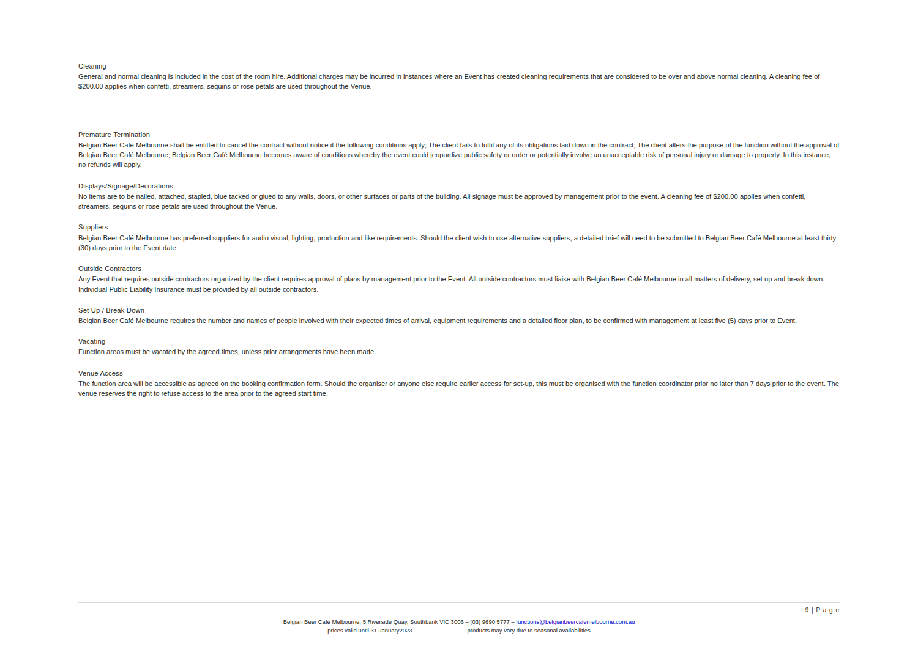Cleaning
General and normal cleaning is included in the cost of the room hire. Additional charges may be incurred in instances where an Event has created cleaning requirements that are considered to be over and above normal cleaning. A cleaning fee of $200.00 applies when confetti, streamers, sequins or rose petals are used throughout the Venue.
Premature Termination
Belgian Beer Café Melbourne shall be entitled to cancel the contract without notice if the following conditions apply; The client fails to fulfil any of its obligations laid down in the contract; The client alters the purpose of the function without the approval of Belgian Beer Café Melbourne; Belgian Beer Café Melbourne becomes aware of conditions whereby the event could jeopardize public safety or order or potentially involve an unacceptable risk of personal injury or damage to property. In this instance, no refunds will apply.
Displays/Signage/Decorations
No items are to be nailed, attached, stapled, blue tacked or glued to any walls, doors, or other surfaces or parts of the building. All signage must be approved by management prior to the event. A cleaning fee of $200.00 applies when confetti, streamers, sequins or rose petals are used throughout the Venue.
Suppliers
Belgian Beer Café Melbourne has preferred suppliers for audio visual, lighting, production and like requirements. Should the client wish to use alternative suppliers, a detailed brief will need to be submitted to Belgian Beer Café Melbourne at least thirty (30) days prior to the Event date.
Outside Contractors
Any Event that requires outside contractors organized by the client requires approval of plans by management prior to the Event. All outside contractors must liaise with Belgian Beer Café Melbourne in all matters of delivery, set up and break down. Individual Public Liability Insurance must be provided by all outside contractors.
Set Up / Break Down
Belgian Beer Café Melbourne requires the number and names of people involved with their expected times of arrival, equipment requirements and a detailed floor plan, to be confirmed with management at least five (5) days prior to Event.
Vacating
Function areas must be vacated by the agreed times, unless prior arrangements have been made.
Venue Access
The function area will be accessible as agreed on the booking confirmation form. Should the organiser or anyone else require earlier access for set-up, this must be organised with the function coordinator prior no later than 7 days prior to the event. The venue reserves the right to refuse access to the area prior to the agreed start time.
9 | P a g e
Belgian Beer Café Melbourne, 5 Riverside Quay, Southbank VIC 3006 – (03) 9690 5777 – functions@belgianbeercafemelbourne.com.au
prices valid until 31 January2023 products may vary due to seasonal availabilities